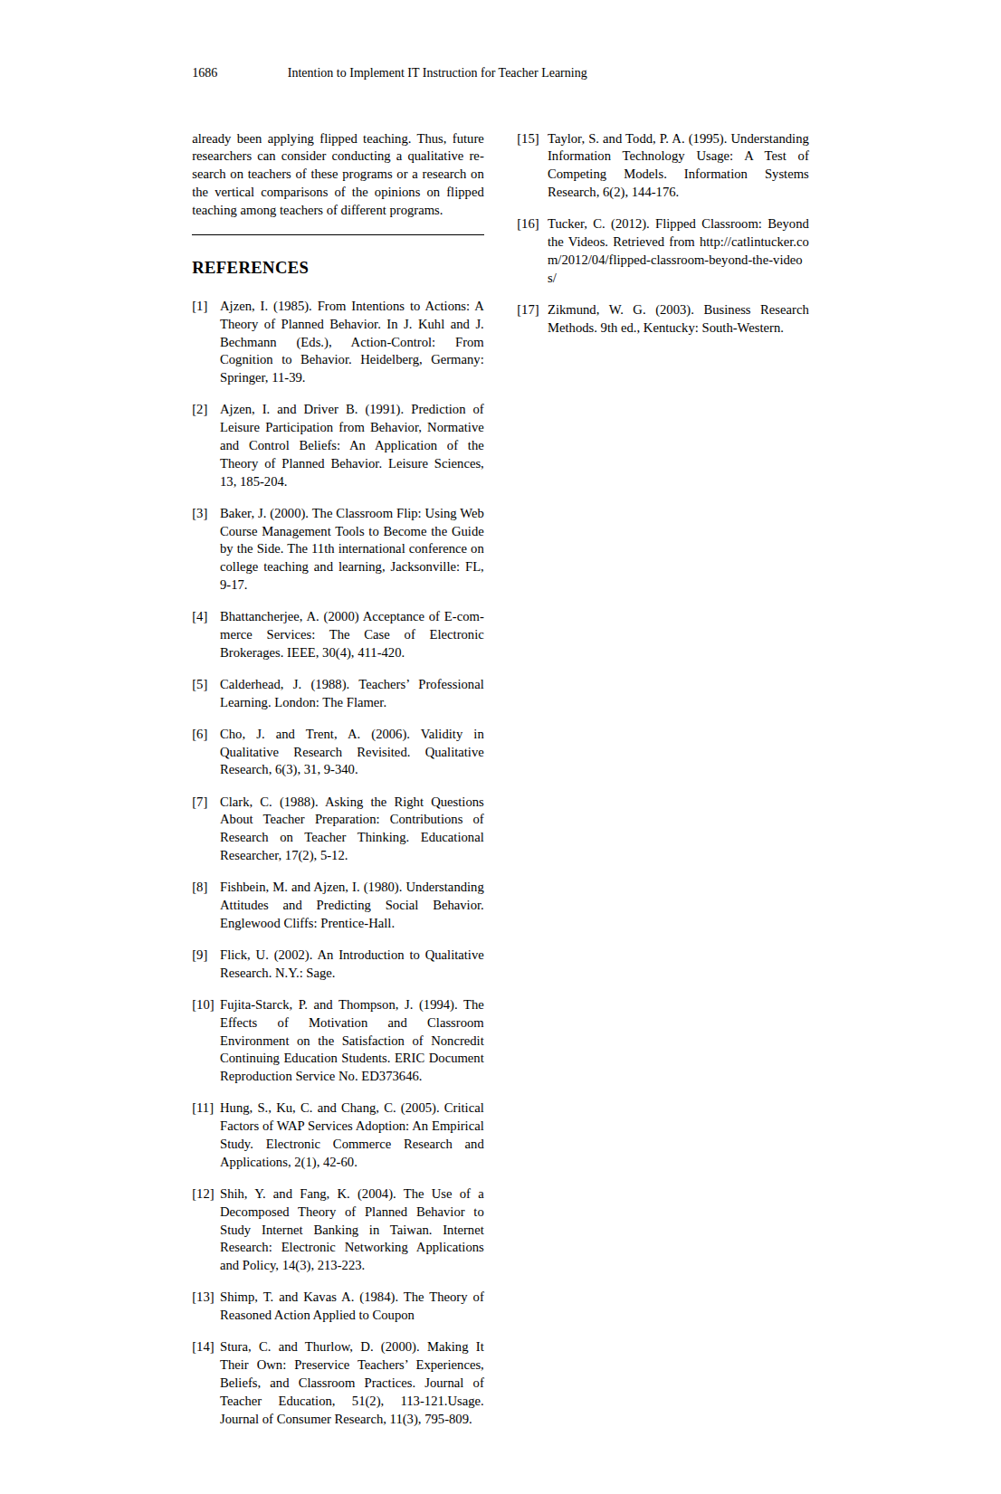1686
Intention to Implement IT Instruction for Teacher Learning
already been applying flipped teaching. Thus, future researchers can consider conducting a qualitative research on teachers of these programs or a research on the vertical comparisons of the opinions on flipped teaching among teachers of different programs.
REFERENCES
[1] Ajzen, I. (1985). From Intentions to Actions: A Theory of Planned Behavior. In J. Kuhl and J. Bechmann (Eds.), Action-Control: From Cognition to Behavior. Heidelberg, Germany: Springer, 11-39.
[2] Ajzen, I. and Driver B. (1991). Prediction of Leisure Participation from Behavior, Normative and Control Beliefs: An Application of the Theory of Planned Behavior. Leisure Sciences, 13, 185-204.
[3] Baker, J. (2000). The Classroom Flip: Using Web Course Management Tools to Become the Guide by the Side. The 11th international conference on college teaching and learning, Jacksonville: FL, 9-17.
[4] Bhattancherjee, A. (2000) Acceptance of E-commerce Services: The Case of Electronic Brokerages. IEEE, 30(4), 411-420.
[5] Calderhead, J. (1988). Teachers’ Professional Learning. London: The Flamer.
[6] Cho, J. and Trent, A. (2006). Validity in Qualitative Research Revisited. Qualitative Research, 6(3), 31, 9-340.
[7] Clark, C. (1988). Asking the Right Questions About Teacher Preparation: Contributions of Research on Teacher Thinking. Educational Researcher, 17(2), 5-12.
[8] Fishbein, M. and Ajzen, I. (1980). Understanding Attitudes and Predicting Social Behavior. Englewood Cliffs: Prentice-Hall.
[9] Flick, U. (2002). An Introduction to Qualitative Research. N.Y.: Sage.
[10] Fujita-Starck, P. and Thompson, J. (1994). The Effects of Motivation and Classroom Environment on the Satisfaction of Noncredit Continuing Education Students. ERIC Document Reproduction Service No. ED373646.
[11] Hung, S., Ku, C. and Chang, C. (2005). Critical Factors of WAP Services Adoption: An Empirical Study. Electronic Commerce Research and Applications, 2(1), 42-60.
[12] Shih, Y. and Fang, K. (2004). The Use of a Decomposed Theory of Planned Behavior to Study Internet Banking in Taiwan. Internet Research: Electronic Networking Applications and Policy, 14(3), 213-223.
[13] Shimp, T. and Kavas A. (1984). The Theory of Reasoned Action Applied to Coupon
[14] Stura, C. and Thurlow, D. (2000). Making It Their Own: Preservice Teachers’ Experiences, Beliefs, and Classroom Practices. Journal of Teacher Education, 51(2), 113-121.Usage. Journal of Consumer Research, 11(3), 795-809.
[15] Taylor, S. and Todd, P. A. (1995). Understanding Information Technology Usage: A Test of Competing Models. Information Systems Research, 6(2), 144-176.
[16] Tucker, C. (2012). Flipped Classroom: Beyond the Videos. Retrieved from http://catlintucker.com/2012/04/flipped-classroom-beyond-the-videos/
[17] Zikmund, W. G. (2003). Business Research Methods. 9th ed., Kentucky: South-Western.